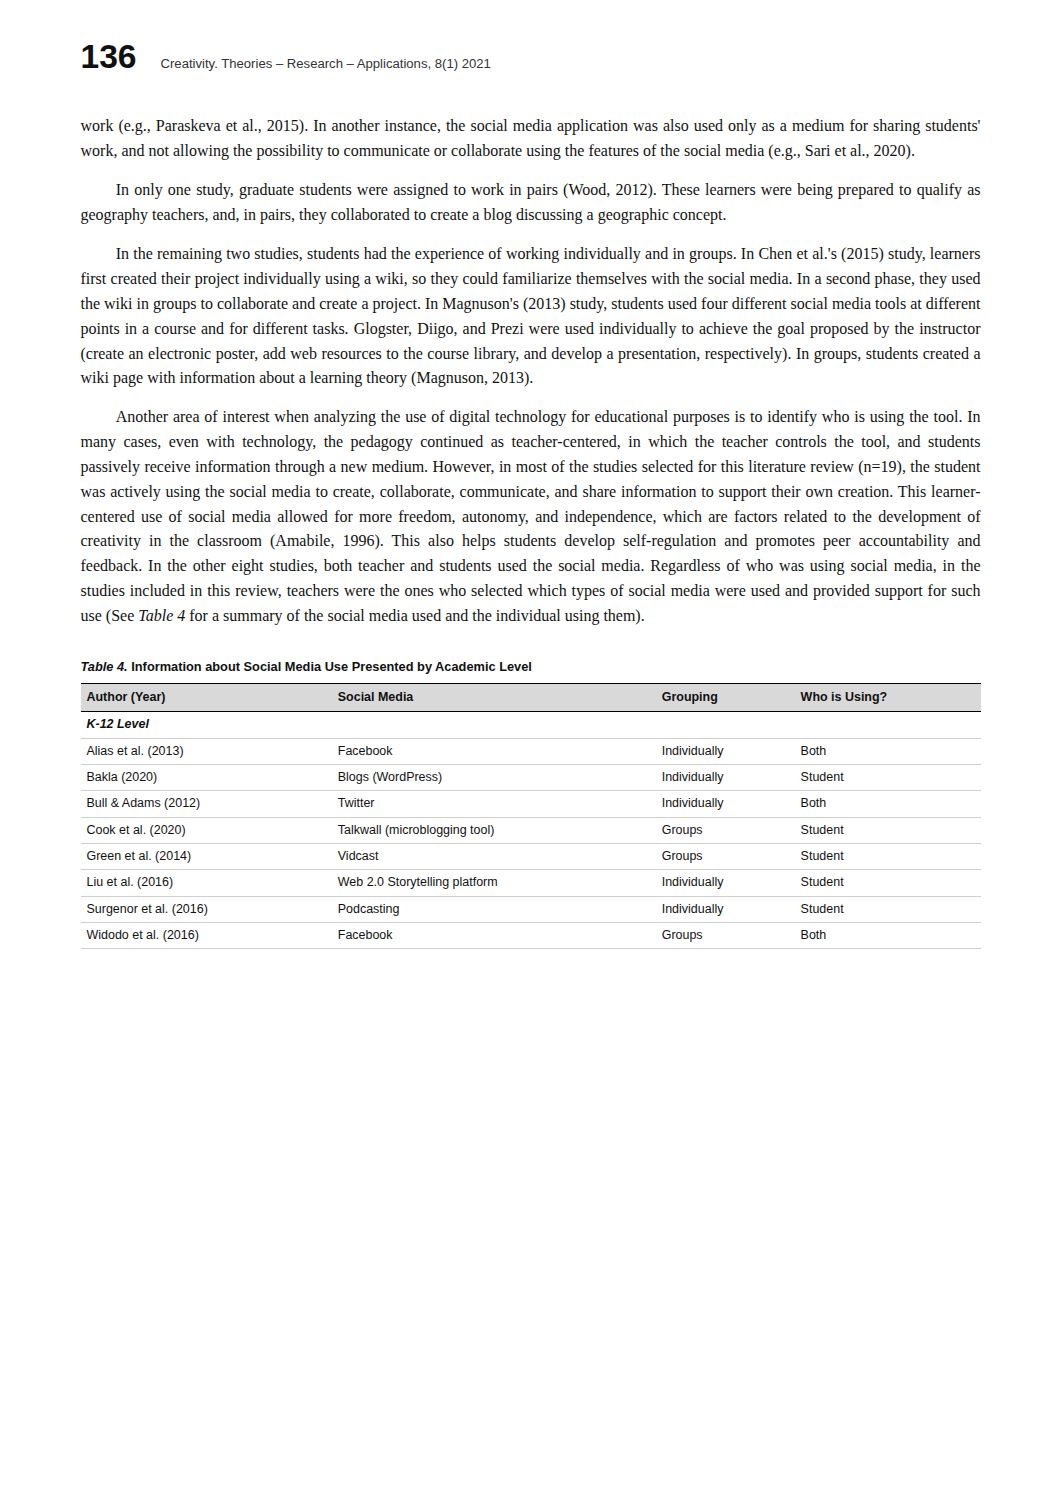136
Creativity. Theories – Research – Applications, 8(1) 2021
work (e.g., Paraskeva et al., 2015). In another instance, the social media application was also used only as a medium for sharing students' work, and not allowing the possibility to communicate or collaborate using the features of the social media (e.g., Sari et al., 2020).
In only one study, graduate students were assigned to work in pairs (Wood, 2012). These learners were being prepared to qualify as geography teachers, and, in pairs, they collaborated to create a blog discussing a geographic concept.
In the remaining two studies, students had the experience of working individually and in groups. In Chen et al.'s (2015) study, learners first created their project individually using a wiki, so they could familiarize themselves with the social media. In a second phase, they used the wiki in groups to collaborate and create a project. In Magnuson's (2013) study, students used four different social media tools at different points in a course and for different tasks. Glogster, Diigo, and Prezi were used individually to achieve the goal proposed by the instructor (create an electronic poster, add web resources to the course library, and develop a presentation, respectively). In groups, students created a wiki page with information about a learning theory (Magnuson, 2013).
Another area of interest when analyzing the use of digital technology for educational purposes is to identify who is using the tool. In many cases, even with technology, the pedagogy continued as teacher-centered, in which the teacher controls the tool, and students passively receive information through a new medium. However, in most of the studies selected for this literature review (n=19), the student was actively using the social media to create, collaborate, communicate, and share information to support their own creation. This learner-centered use of social media allowed for more freedom, autonomy, and independence, which are factors related to the development of creativity in the classroom (Amabile, 1996). This also helps students develop self-regulation and promotes peer accountability and feedback. In the other eight studies, both teacher and students used the social media. Regardless of who was using social media, in the studies included in this review, teachers were the ones who selected which types of social media were used and provided support for such use (See Table 4 for a summary of the social media used and the individual using them).
Table 4. Information about Social Media Use Presented by Academic Level
| Author (Year) | Social Media | Grouping | Who is Using? |
| --- | --- | --- | --- |
| K-12 Level |
| Alias et al. (2013) | Facebook | Individually | Both |
| Bakla (2020) | Blogs (WordPress) | Individually | Student |
| Bull & Adams (2012) | Twitter | Individually | Both |
| Cook et al. (2020) | Talkwall (microblogging tool) | Groups | Student |
| Green et al. (2014) | Vidcast | Groups | Student |
| Liu et al. (2016) | Web 2.0 Storytelling platform | Individually | Student |
| Surgenor et al. (2016) | Podcasting | Individually | Student |
| Widodo et al. (2016) | Facebook | Groups | Both |